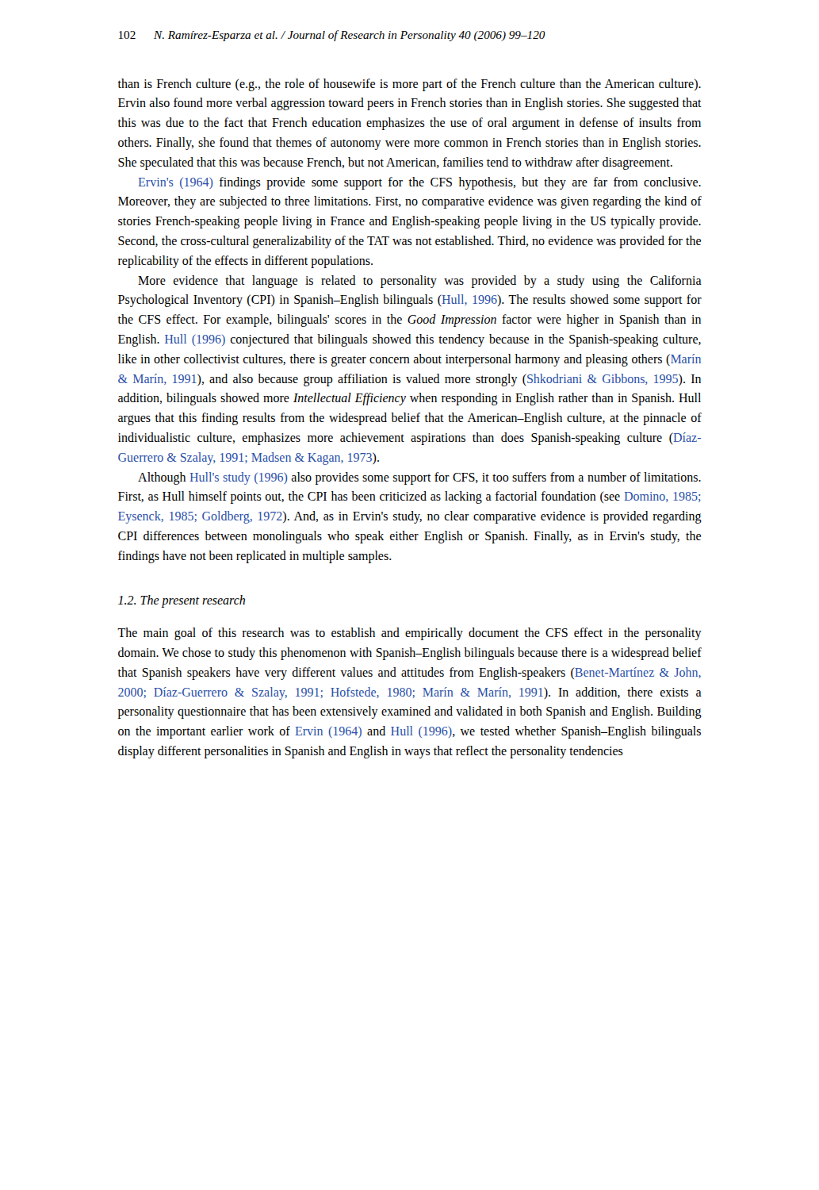102 N. Ramírez-Esparza et al. / Journal of Research in Personality 40 (2006) 99–120
than is French culture (e.g., the role of housewife is more part of the French culture than the American culture). Ervin also found more verbal aggression toward peers in French stories than in English stories. She suggested that this was due to the fact that French education emphasizes the use of oral argument in defense of insults from others. Finally, she found that themes of autonomy were more common in French stories than in English stories. She speculated that this was because French, but not American, families tend to withdraw after disagreement.
Ervin's (1964) findings provide some support for the CFS hypothesis, but they are far from conclusive. Moreover, they are subjected to three limitations. First, no comparative evidence was given regarding the kind of stories French-speaking people living in France and English-speaking people living in the US typically provide. Second, the cross-cultural generalizability of the TAT was not established. Third, no evidence was provided for the replicability of the effects in different populations.
More evidence that language is related to personality was provided by a study using the California Psychological Inventory (CPI) in Spanish–English bilinguals (Hull, 1996). The results showed some support for the CFS effect. For example, bilinguals' scores in the Good Impression factor were higher in Spanish than in English. Hull (1996) conjectured that bilinguals showed this tendency because in the Spanish-speaking culture, like in other collectivist cultures, there is greater concern about interpersonal harmony and pleasing others (Marín & Marín, 1991), and also because group affiliation is valued more strongly (Shkodriani & Gibbons, 1995). In addition, bilinguals showed more Intellectual Efficiency when responding in English rather than in Spanish. Hull argues that this finding results from the widespread belief that the American–English culture, at the pinnacle of individualistic culture, emphasizes more achievement aspirations than does Spanish-speaking culture (Díaz-Guerrero & Szalay, 1991; Madsen & Kagan, 1973).
Although Hull's study (1996) also provides some support for CFS, it too suffers from a number of limitations. First, as Hull himself points out, the CPI has been criticized as lacking a factorial foundation (see Domino, 1985; Eysenck, 1985; Goldberg, 1972). And, as in Ervin's study, no clear comparative evidence is provided regarding CPI differences between monolinguals who speak either English or Spanish. Finally, as in Ervin's study, the findings have not been replicated in multiple samples.
1.2. The present research
The main goal of this research was to establish and empirically document the CFS effect in the personality domain. We chose to study this phenomenon with Spanish–English bilinguals because there is a widespread belief that Spanish speakers have very different values and attitudes from English-speakers (Benet-Martínez & John, 2000; Díaz-Guerrero & Szalay, 1991; Hofstede, 1980; Marín & Marín, 1991). In addition, there exists a personality questionnaire that has been extensively examined and validated in both Spanish and English. Building on the important earlier work of Ervin (1964) and Hull (1996), we tested whether Spanish–English bilinguals display different personalities in Spanish and English in ways that reflect the personality tendencies